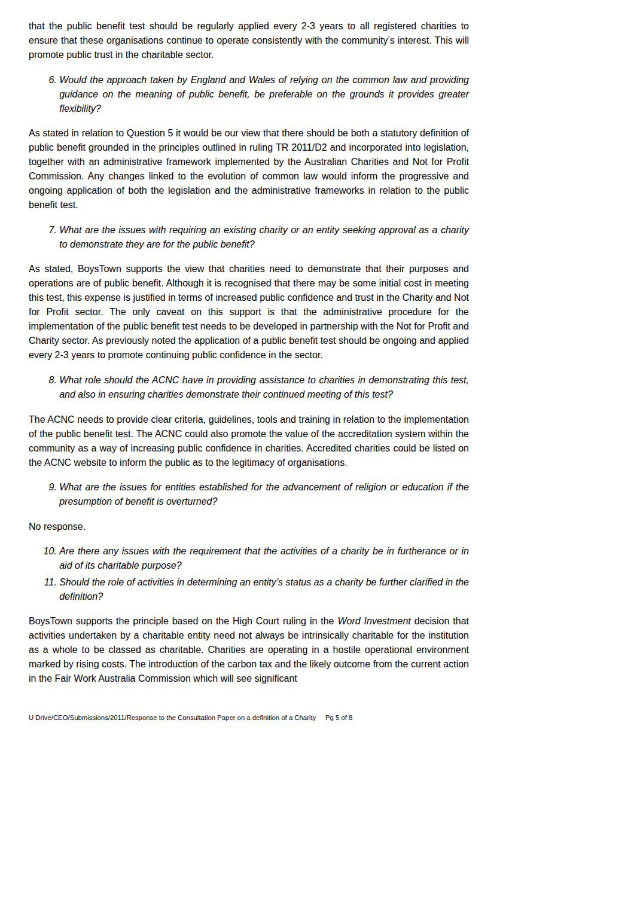that the public benefit test should be regularly applied every 2-3 years to all registered charities to ensure that these organisations continue to operate consistently with the community’s interest. This will promote public trust in the charitable sector.
Would the approach taken by England and Wales of relying on the common law and providing guidance on the meaning of public benefit, be preferable on the grounds it provides greater flexibility?
As stated in relation to Question 5 it would be our view that there should be both a statutory definition of public benefit grounded in the principles outlined in ruling TR 2011/D2 and incorporated into legislation, together with an administrative framework implemented by the Australian Charities and Not for Profit Commission. Any changes linked to the evolution of common law would inform the progressive and ongoing application of both the legislation and the administrative frameworks in relation to the public benefit test.
What are the issues with requiring an existing charity or an entity seeking approval as a charity to demonstrate they are for the public benefit?
As stated, BoysTown supports the view that charities need to demonstrate that their purposes and operations are of public benefit. Although it is recognised that there may be some initial cost in meeting this test, this expense is justified in terms of increased public confidence and trust in the Charity and Not for Profit sector. The only caveat on this support is that the administrative procedure for the implementation of the public benefit test needs to be developed in partnership with the Not for Profit and Charity sector. As previously noted the application of a public benefit test should be ongoing and applied every 2-3 years to promote continuing public confidence in the sector.
What role should the ACNC have in providing assistance to charities in demonstrating this test, and also in ensuring charities demonstrate their continued meeting of this test?
The ACNC needs to provide clear criteria, guidelines, tools and training in relation to the implementation of the public benefit test. The ACNC could also promote the value of the accreditation system within the community as a way of increasing public confidence in charities. Accredited charities could be listed on the ACNC website to inform the public as to the legitimacy of organisations.
What are the issues for entities established for the advancement of religion or education if the presumption of benefit is overturned?
No response.
Are there any issues with the requirement that the activities of a charity be in furtherance or in aid of its charitable purpose?
Should the role of activities in determining an entity’s status as a charity be further clarified in the definition?
BoysTown supports the principle based on the High Court ruling in the Word Investment decision that activities undertaken by a charitable entity need not always be intrinsically charitable for the institution as a whole to be classed as charitable. Charities are operating in a hostile operational environment marked by rising costs. The introduction of the carbon tax and the likely outcome from the current action in the Fair Work Australia Commission which will see significant
U Drive/CEO/Submissions/2011/Response to the Consultation Paper on a definition of a Charity Pg 5 of 8